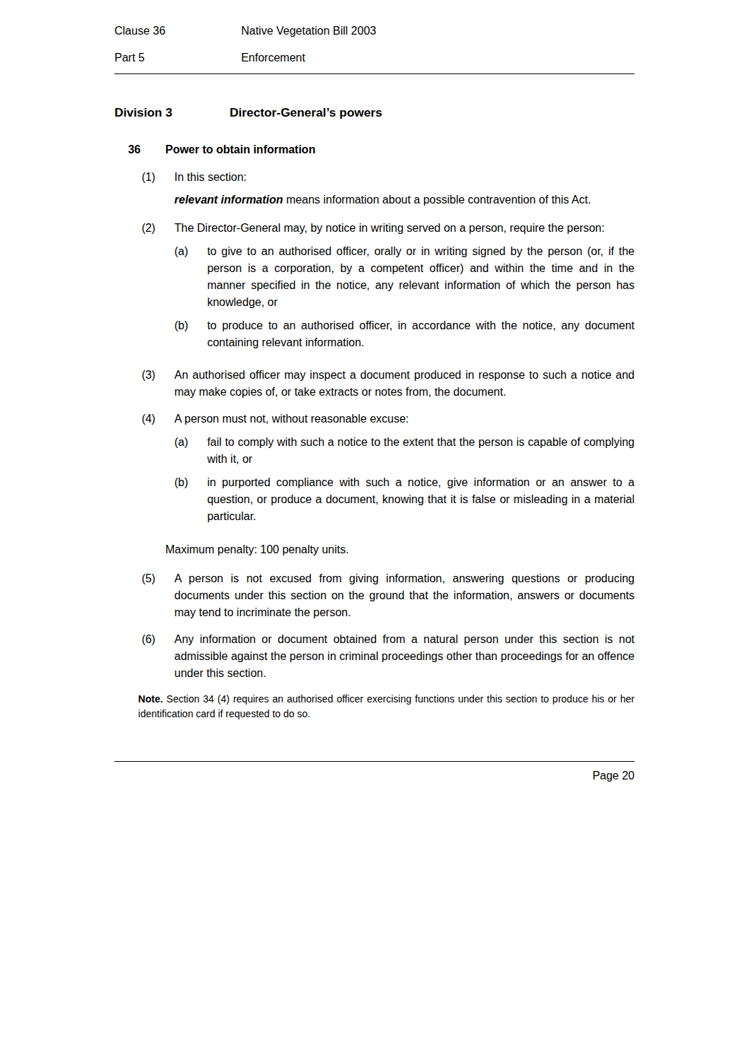Clause 36 Native Vegetation Bill 2003
Part 5 Enforcement
Division 3 Director-General’s powers
36 Power to obtain information
(1)
In this section:
relevant information means information about a possible contravention of this Act.
(2)
The Director-General may, by notice in writing served on a person, require the person:
(a) to give to an authorised officer, orally or in writing signed by the person (or, if the person is a corporation, by a competent officer) and within the time and in the manner specified in the notice, any relevant information of which the person has knowledge, or
(b) to produce to an authorised officer, in accordance with the notice, any document containing relevant information.
(3)
An authorised officer may inspect a document produced in response to such a notice and may make copies of, or take extracts or notes from, the document.
(4)
A person must not, without reasonable excuse:
(a) fail to comply with such a notice to the extent that the person is capable of complying with it, or
(b) in purported compliance with such a notice, give information or an answer to a question, or produce a document, knowing that it is false or misleading in a material particular.
Maximum penalty: 100 penalty units.
(5)
A person is not excused from giving information, answering questions or producing documents under this section on the ground that the information, answers or documents may tend to incriminate the person.
(6)
Any information or document obtained from a natural person under this section is not admissible against the person in criminal proceedings other than proceedings for an offence under this section.
Note. Section 34 (4) requires an authorised officer exercising functions under this section to produce his or her identification card if requested to do so.
Page 20